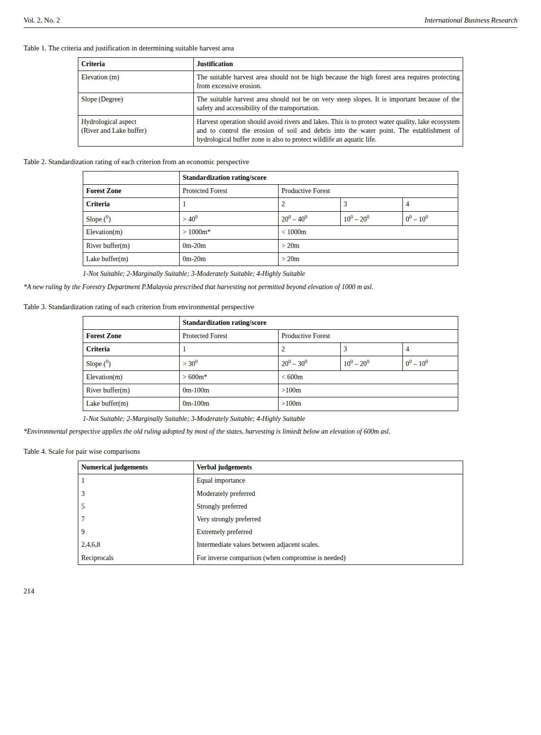Vol. 2, No. 2
International Business Research
Table 1. The criteria and justification in determining suitable harvest area
| Criteria | Justification |
| --- | --- |
| Elevation (m) | The suitable harvest area should not be high because the high forest area requires protecting from excessive erosion. |
| Slope (Degree) | The suitable harvest area should not be on very steep slopes. It is important because of the safety and accessibility of the transportation. |
| Hydrological aspect (River and Lake buffer) | Harvest operation should avoid rivers and lakes. This is to protect water quality, lake ecosystem and to control the erosion of soil and debris into the water point. The establishment of hydrological buffer zone is also to protect wildlife an aquatic life. |
Table 2. Standardization rating of each criterion from an economic perspective
| | Standardization rating/score |
| Forest Zone | Protected Forest | Productive Forest |
| Criteria | 1 | 2 | 3 | 4 |
| Slope ( 0 ) | > 40 0 | 20 0 – 40 0 | 10 0 – 20 0 | 0 0 – 10 0 |
| Elevation(m) | > 1000m* | < 1000m |
| River buffer(m) | 0m-20m | > 20m |
| Lake buffer(m) | 0m-20m | > 20m |
1-Not Suitable; 2-Marginally Suitable; 3-Moderately Suitable; 4-Highly Suitable
*A new ruling by the Forestry Department P.Malaysia prescribed that harvesting not permitted beyond elevation of 1000 m asl.
Table 3. Standardization rating of each criterion from environmental perspective
| | Standardization rating/score |
| Forest Zone | Protected Forest | Productive Forest |
| Criteria | 1 | 2 | 3 | 4 |
| Slope ( 0 ) | > 30 0 | 20 0 – 30 0 | 10 0 – 20 0 | 0 0 – 10 0 |
| Elevation(m) | > 600m* | < 600m |
| River buffer(m) | 0m-100m | >100m |
| Lake buffer(m) | 0m-100m | >100m |
1-Not Suitable; 2-Marginally Suitable; 3-Moderately Suitable; 4-Highly Suitable
*Environmental perspective applies the old ruling adopted by most of the states, harvesting is limiedt below an elevation of 600m asl.
Table 4. Scale for pair wise comparisons
| Numerical judgements | Verbal judgements |
| --- | --- |
| 1 | Equal importance |
| 3 | Moderately preferred |
| 5 | Strongly preferred |
| 7 | Very strongly preferred |
| 9 | Extremely preferred |
| 2,4,6,8 | Intermediate values between adjacent scales. |
| Reciprocals | For inverse comparison (when compromise is needed) |
214